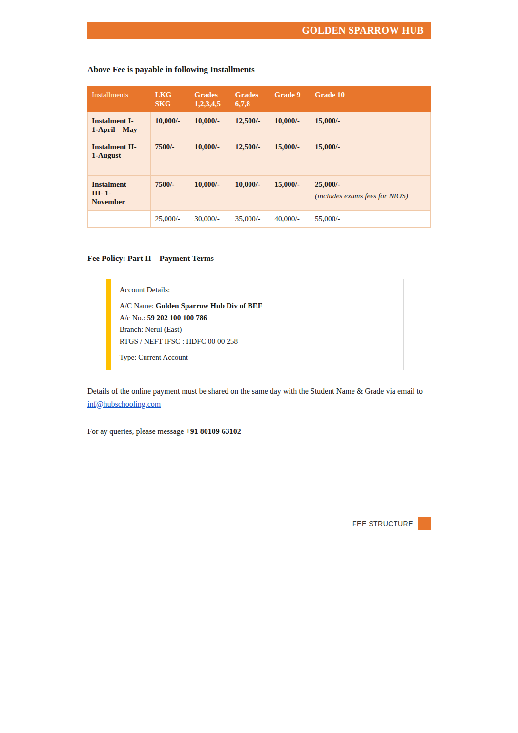GOLDEN SPARROW HUB
Above Fee is payable in following Installments
| Installments | LKG SKG | Grades 1,2,3,4,5 | Grades 6,7,8 | Grade 9 | Grade 10 |
| --- | --- | --- | --- | --- | --- |
| Instalment I- 1-April – May | 10,000/- | 10,000/- | 12,500/- | 10,000/- | 15,000/- |
| Instalment II- 1-August | 7500/- | 10,000/- | 12,500/- | 15,000/- | 15,000/- |
| Instalment III- 1- November | 7500/- | 10,000/- | 10,000/- | 15,000/- | 25,000/- (includes exams fees for NIOS) |
| | 25,000/- | 30,000/- | 35,000/- | 40,000/- | 55,000/- |
Fee Policy: Part II – Payment Terms
Account Details:
A/C Name: Golden Sparrow Hub Div of BEF
A/c No.: 59 202 100 100 786
Branch: Nerul (East)
RTGS / NEFT IFSC : HDFC 00 00 258
Type: Current Account
Details of the online payment must be shared on the same day with the Student Name & Grade via email to inf@hubschooling.com
For ay queries, please message +91 80109 63102
FEE STRUCTURE